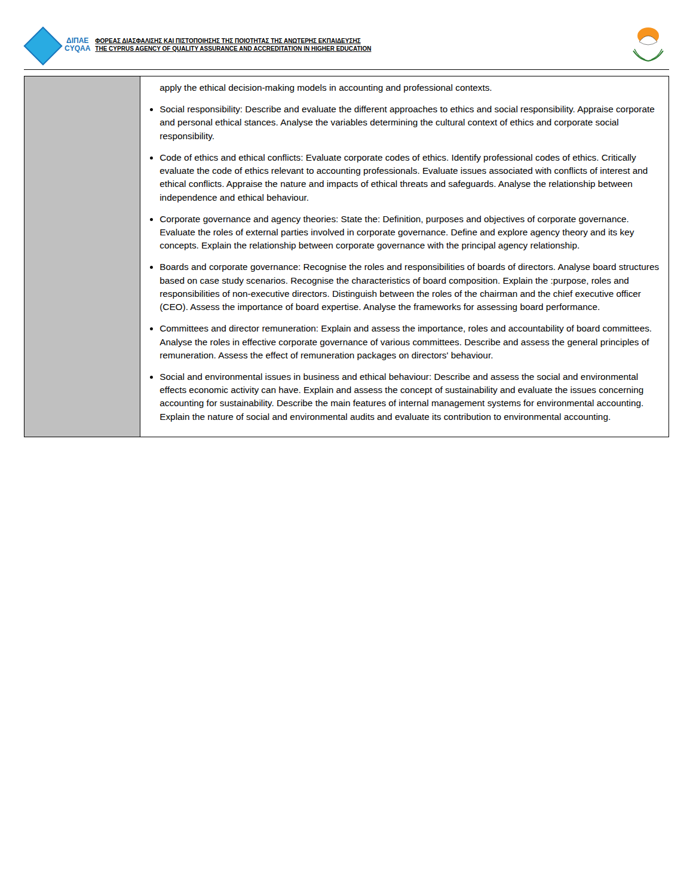ΔΙΠΑΕ
CYQAA
ΦΟΡΕΑΣ ΔΙΑΣΦΑΛΙΣΗΣ ΚΑΙ ΠΙΣΤΟΠΟΙΗΣΗΣ ΤΗΣ ΠΟΙΟΤΗΤΑΣ ΤΗΣ ΑΝΩΤΕΡΗΣ ΕΚΠΑΙΔΕΥΣΗΣ
THE CYPRUS AGENCY OF QUALITY ASSURANCE AND ACCREDITATION IN HIGHER EDUCATION
| | apply the ethical decision-making models in accounting and professional contexts. Social responsibility: Describe and evaluate the different approaches to ethics and social responsibility. Appraise corporate and personal ethical stances. Analyse the variables determining the cultural context of ethics and corporate social responsibility. Code of ethics and ethical conflicts: Evaluate corporate codes of ethics. Identify professional codes of ethics. Critically evaluate the code of ethics relevant to accounting professionals. Evaluate issues associated with conflicts of interest and ethical conflicts. Appraise the nature and impacts of ethical threats and safeguards. Analyse the relationship between independence and ethical behaviour. Corporate governance and agency theories: State the: Definition, purposes and objectives of corporate governance. Evaluate the roles of external parties involved in corporate governance. Define and explore agency theory and its key concepts. Explain the relationship between corporate governance with the principal agency relationship. Boards and corporate governance: Recognise the roles and responsibilities of boards of directors. Analyse board structures based on case study scenarios. Recognise the characteristics of board composition. Explain the :purpose, roles and responsibilities of non-executive directors. Distinguish between the roles of the chairman and the chief executive officer (CEO). Assess the importance of board expertise. Analyse the frameworks for assessing board performance. Committees and director remuneration: Explain and assess the importance, roles and accountability of board committees. Analyse the roles in effective corporate governance of various committees. Describe and assess the general principles of remuneration. Assess the effect of remuneration packages on directors' behaviour. Social and environmental issues in business and ethical behaviour: Describe and assess the social and environmental effects economic activity can have. Explain and assess the concept of sustainability and evaluate the issues concerning accounting for sustainability. Describe the main features of internal management systems for environmental accounting. Explain the nature of social and environmental audits and evaluate its contribution to environmental accounting. |